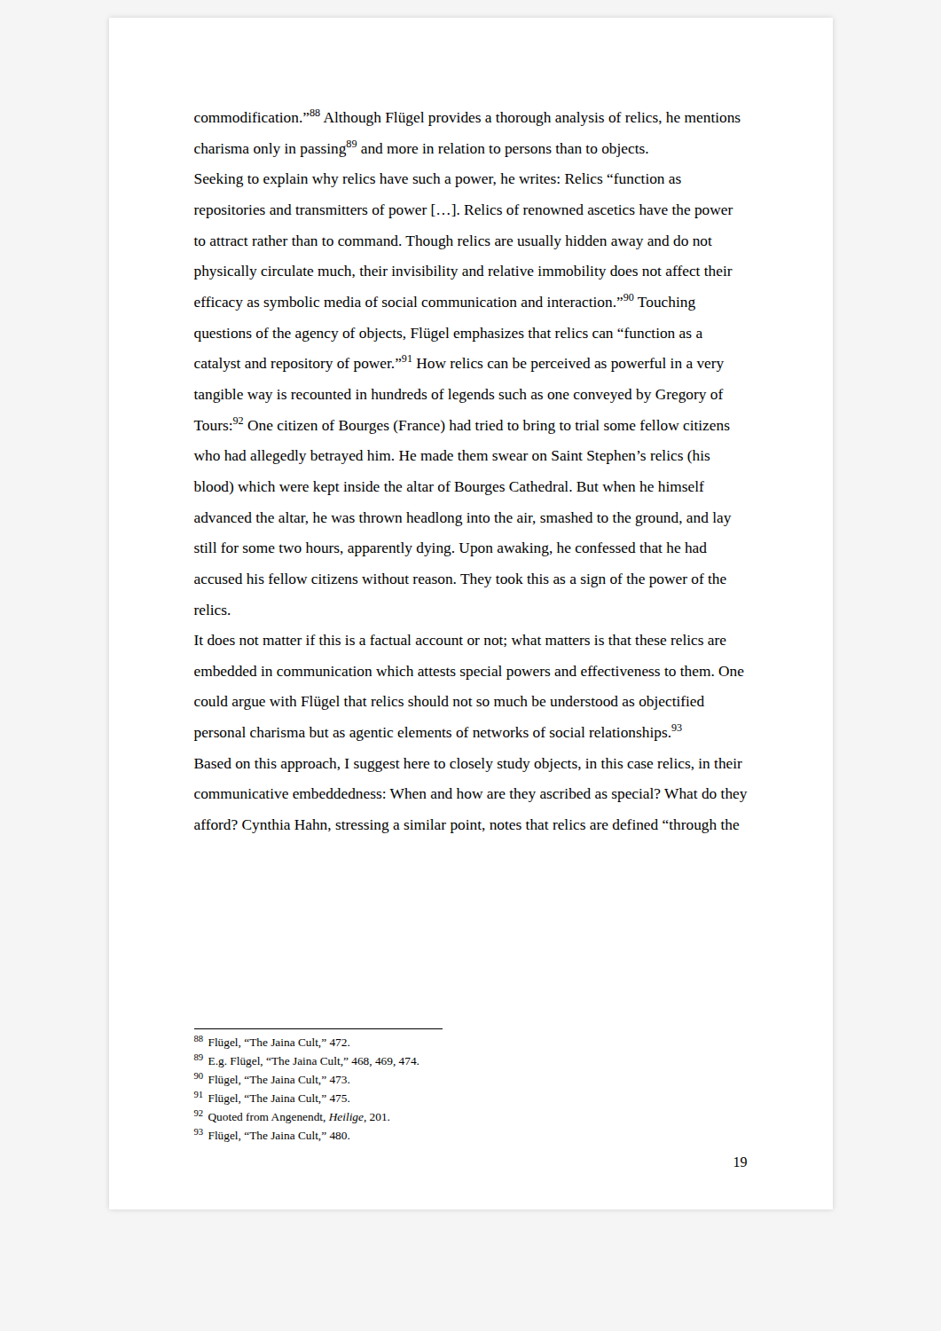commodification.”88 Although Flügel provides a thorough analysis of relics, he mentions charisma only in passing89 and more in relation to persons than to objects.
Seeking to explain why relics have such a power, he writes: Relics “function as repositories and transmitters of power […]. Relics of renowned ascetics have the power to attract rather than to command. Though relics are usually hidden away and do not physically circulate much, their invisibility and relative immobility does not affect their efficacy as symbolic media of social communication and interaction.”90 Touching questions of the agency of objects, Flügel emphasizes that relics can “function as a catalyst and repository of power.”91 How relics can be perceived as powerful in a very tangible way is recounted in hundreds of legends such as one conveyed by Gregory of Tours:92 One citizen of Bourges (France) had tried to bring to trial some fellow citizens who had allegedly betrayed him. He made them swear on Saint Stephen’s relics (his blood) which were kept inside the altar of Bourges Cathedral. But when he himself advanced the altar, he was thrown headlong into the air, smashed to the ground, and lay still for some two hours, apparently dying. Upon awaking, he confessed that he had accused his fellow citizens without reason. They took this as a sign of the power of the relics.
It does not matter if this is a factual account or not; what matters is that these relics are embedded in communication which attests special powers and effectiveness to them. One could argue with Flügel that relics should not so much be understood as objectified personal charisma but as agentic elements of networks of social relationships.93
Based on this approach, I suggest here to closely study objects, in this case relics, in their communicative embeddedness: When and how are they ascribed as special? What do they afford? Cynthia Hahn, stressing a similar point, notes that relics are defined “through the
88 Flügel, “The Jaina Cult,” 472.
89 E.g. Flügel, “The Jaina Cult,” 468, 469, 474.
90 Flügel, “The Jaina Cult,” 473.
91 Flügel, “The Jaina Cult,” 475.
92 Quoted from Angenendt, Heilige, 201.
93 Flügel, “The Jaina Cult,” 480.
19